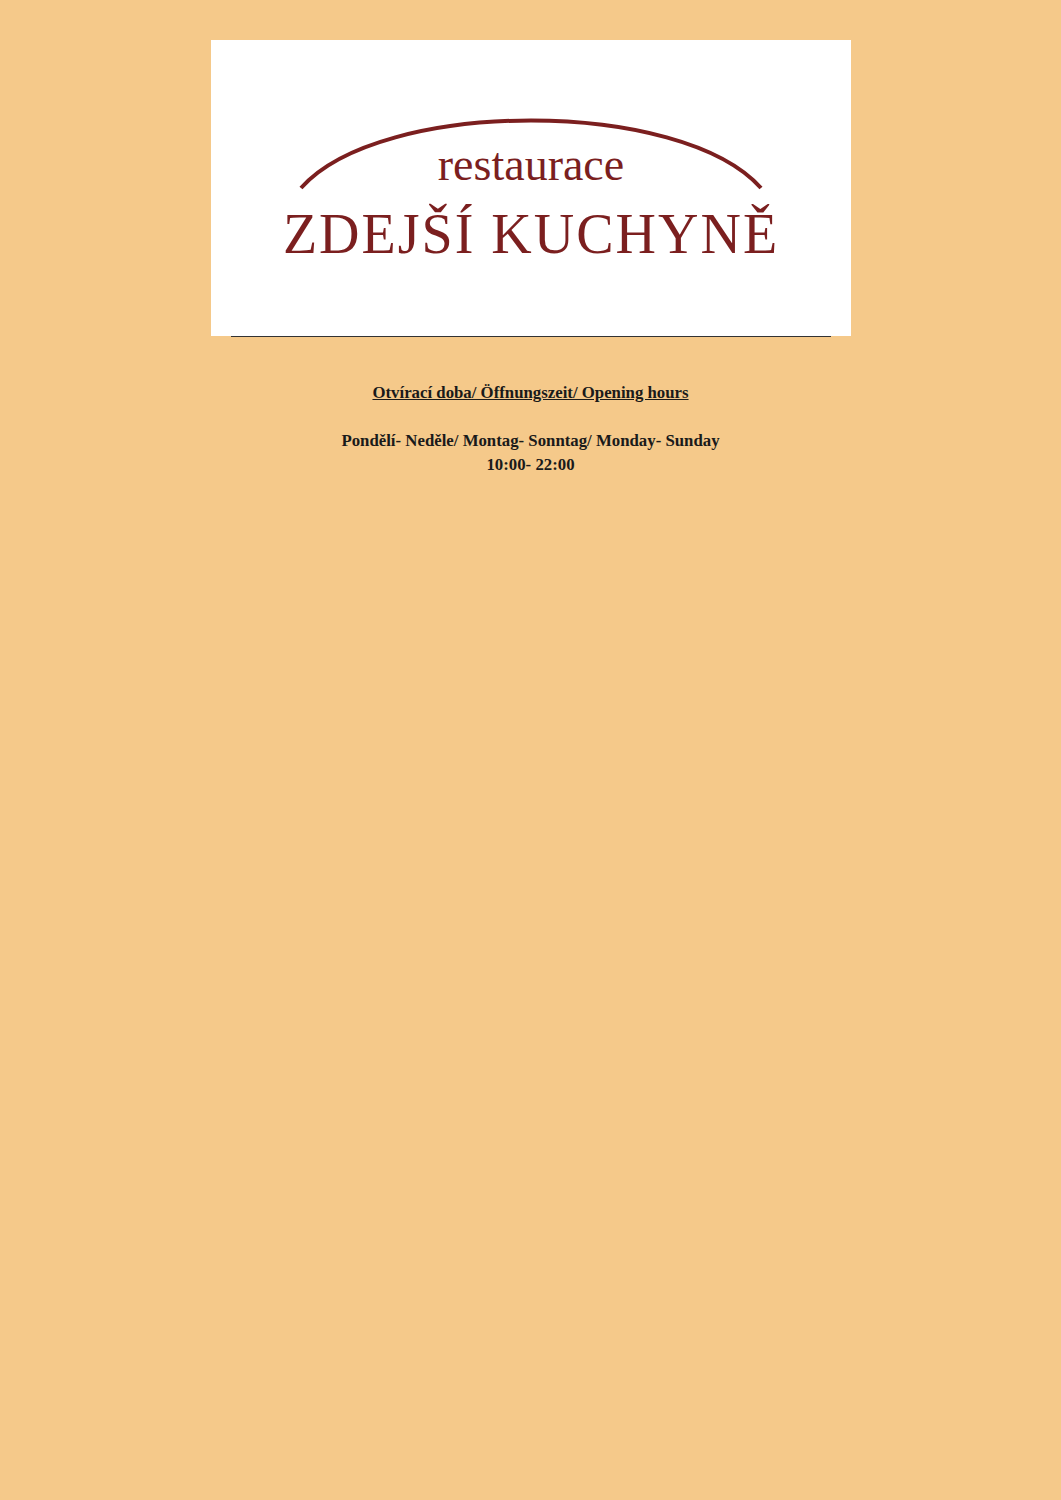restaurace ZDEJŠÍ KUCHYNĚ
Otvírací doba/ Öffnungszeit/ Opening hours
Pondělí- Neděle/ Montag- Sonntag/ Monday- Sunday
10:00- 22:00